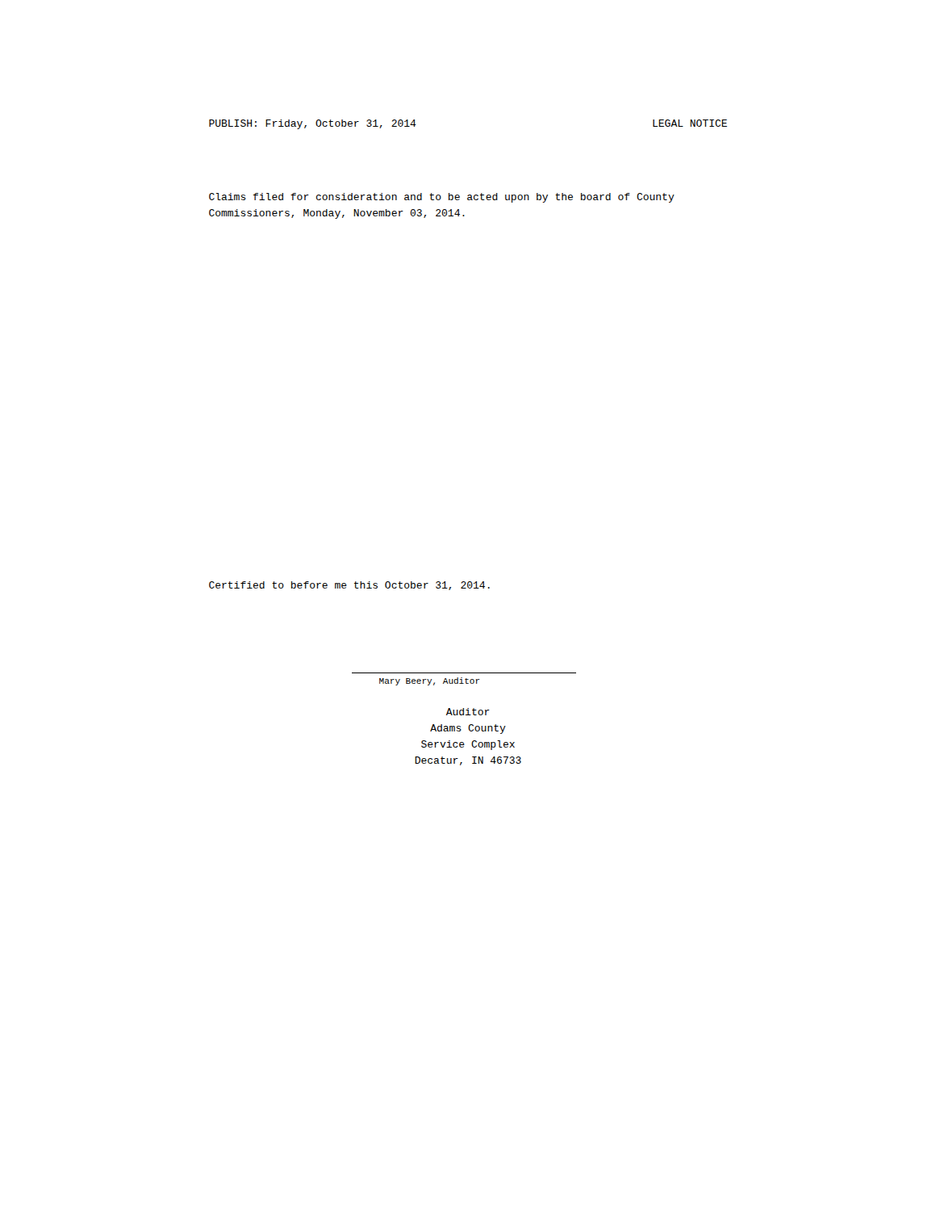PUBLISH: Friday, October 31, 2014
LEGAL NOTICE
Claims filed for consideration and to be acted upon by the board of County Commissioners, Monday, November 03, 2014.
Certified to before me this October 31, 2014.
Mary Beery, Auditor
Auditor
Adams County
Service Complex
Decatur, IN 46733